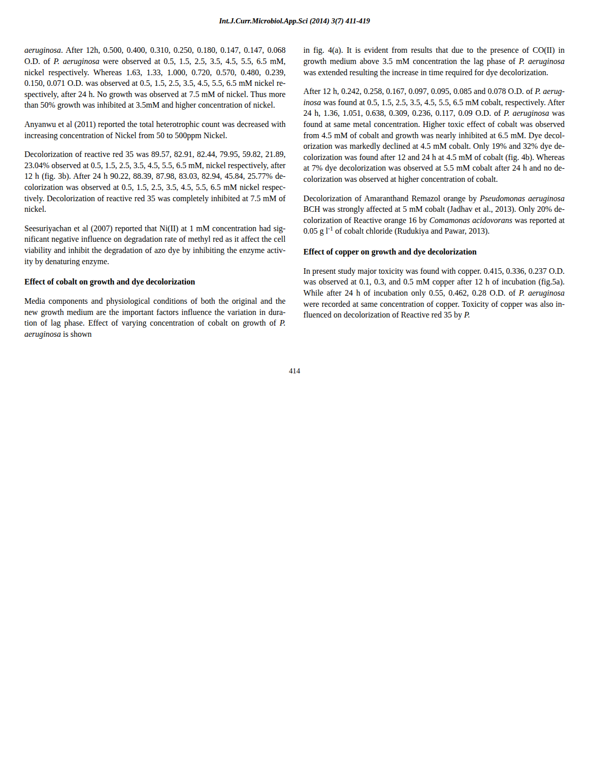Int.J.Curr.Microbiol.App.Sci (2014) 3(7) 411-419
aeruginosa. After 12h, 0.500, 0.400, 0.310, 0.250, 0.180, 0.147, 0.147, 0.068 O.D. of P. aeruginosa were observed at 0.5, 1.5, 2.5, 3.5, 4.5, 5.5, 6.5 mM, nickel respectively. Whereas 1.63, 1.33, 1.000, 0.720, 0.570, 0.480, 0.239, 0.150, 0.071 O.D. was observed at 0.5, 1.5, 2.5, 3.5, 4.5, 5.5, 6.5 mM nickel respectively, after 24 h. No growth was observed at 7.5 mM of nickel. Thus more than 50% growth was inhibited at 3.5mM and higher concentration of nickel.
Anyanwu et al (2011) reported the total heterotrophic count was decreased with increasing concentration of Nickel from 50 to 500ppm Nickel.
Decolorization of reactive red 35 was 89.57, 82.91, 82.44, 79.95, 59.82, 21.89, 23.04% observed at 0.5, 1.5, 2.5, 3.5, 4.5, 5.5, 6.5 mM, nickel respectively, after 12 h (fig. 3b). After 24 h 90.22, 88.39, 87.98, 83.03, 82.94, 45.84, 25.77% decolorization was observed at 0.5, 1.5, 2.5, 3.5, 4.5, 5.5, 6.5 mM nickel respectively. Decolorization of reactive red 35 was completely inhibited at 7.5 mM of nickel.
Seesuriyachan et al (2007) reported that Ni(II) at 1 mM concentration had significant negative influence on degradation rate of methyl red as it affect the cell viability and inhibit the degradation of azo dye by inhibiting the enzyme activity by denaturing enzyme.
Effect of cobalt on growth and dye decolorization
Media components and physiological conditions of both the original and the new growth medium are the important factors influence the variation in duration of lag phase. Effect of varying concentration of cobalt on growth of P. aeruginosa is shown
in fig. 4(a). It is evident from results that due to the presence of CO(II) in growth medium above 3.5 mM concentration the lag phase of P. aeruginosa was extended resulting the increase in time required for dye decolorization.
After 12 h, 0.242, 0.258, 0.167, 0.097, 0.095, 0.085 and 0.078 O.D. of P. aeruginosa was found at 0.5, 1.5, 2.5, 3.5, 4.5, 5.5, 6.5 mM cobalt, respectively. After 24 h, 1.36, 1.051, 0.638, 0.309, 0.236, 0.117, 0.09 O.D. of P. aeruginosa was found at same metal concentration. Higher toxic effect of cobalt was observed from 4.5 mM of cobalt and growth was nearly inhibited at 6.5 mM. Dye decolorization was markedly declined at 4.5 mM cobalt. Only 19% and 32% dye decolorization was found after 12 and 24 h at 4.5 mM of cobalt (fig. 4b). Whereas at 7% dye decolorization was observed at 5.5 mM cobalt after 24 h and no decolorization was observed at higher concentration of cobalt.
Decolorization of Amaranthand Remazol orange by Pseudomonas aeruginosa BCH was strongly affected at 5 mM cobalt (Jadhav et al., 2013). Only 20% decolorization of Reactive orange 16 by Comamonas acidovorans was reported at 0.05 g l-1 of cobalt chloride (Rudukiya and Pawar, 2013).
Effect of copper on growth and dye decolorization
In present study major toxicity was found with copper. 0.415, 0.336, 0.237 O.D. was observed at 0.1, 0.3, and 0.5 mM copper after 12 h of incubation (fig.5a). While after 24 h of incubation only 0.55, 0.462, 0.28 O.D. of P. aeruginosa were recorded at same concentration of copper. Toxicity of copper was also influenced on decolorization of Reactive red 35 by P.
414